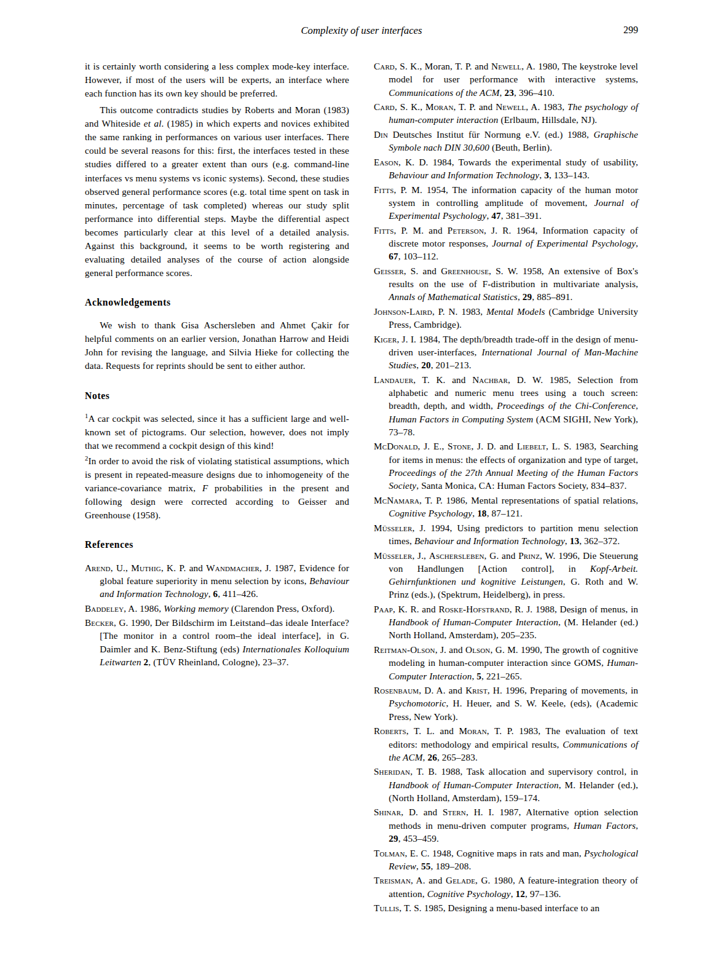Complexity of user interfaces 299
it is certainly worth considering a less complex mode-key interface. However, if most of the users will be experts, an interface where each function has its own key should be preferred.
This outcome contradicts studies by Roberts and Moran (1983) and Whiteside et al. (1985) in which experts and novices exhibited the same ranking in performances on various user interfaces. There could be several reasons for this: first, the interfaces tested in these studies differed to a greater extent than ours (e.g. command-line interfaces vs menu systems vs iconic systems). Second, these studies observed general performance scores (e.g. total time spent on task in minutes, percentage of task completed) whereas our study split performance into differential steps. Maybe the differential aspect becomes particularly clear at this level of a detailed analysis. Against this background, it seems to be worth registering and evaluating detailed analyses of the course of action alongside general performance scores.
Acknowledgements
We wish to thank Gisa Aschersleben and Ahmet Çakir for helpful comments on an earlier version, Jonathan Harrow and Heidi John for revising the language, and Silvia Hieke for collecting the data. Requests for reprints should be sent to either author.
Notes
1A car cockpit was selected, since it has a sufficient large and well-known set of pictograms. Our selection, however, does not imply that we recommend a cockpit design of this kind!
2In order to avoid the risk of violating statistical assumptions, which is present in repeated-measure designs due to inhomogeneity of the variance-covariance matrix, F probabilities in the present and following design were corrected according to Geisser and Greenhouse (1958).
References
Arend, U., Muthig, K. P. and Wandmacher, J. 1987, Evidence for global feature superiority in menu selection by icons, Behaviour and Information Technology, 6, 411–426.
Baddeley, A. 1986, Working memory (Clarendon Press, Oxford).
Becker, G. 1990, Der Bildschirm im Leitstand–das ideale Interface? [The monitor in a control room–the ideal interface], in G. Daimler and K. Benz-Stiftung (eds) Internationales Kolloquium Leitwarten 2, (TÜV Rheinland, Cologne), 23–37.
Card, S. K., Moran, T. P. and Newell, A. 1980, The keystroke level model for user performance with interactive systems, Communications of the ACM, 23, 396–410.
Card, S. K., Moran, T. P. and Newell, A. 1983, The psychology of human-computer interaction (Erlbaum, Hillsdale, NJ).
Din Deutsches Institut für Normung e.V. (ed.) 1988, Graphische Symbole nach DIN 30,600 (Beuth, Berlin).
Eason, K. D. 1984, Towards the experimental study of usability, Behaviour and Information Technology, 3, 133–143.
Fitts, P. M. 1954, The information capacity of the human motor system in controlling amplitude of movement, Journal of Experimental Psychology, 47, 381–391.
Fitts, P. M. and Peterson, J. R. 1964, Information capacity of discrete motor responses, Journal of Experimental Psychology, 67, 103–112.
Geisser, S. and Greenhouse, S. W. 1958, An extensive of Box's results on the use of F-distribution in multivariate analysis, Annals of Mathematical Statistics, 29, 885–891.
Johnson-Laird, P. N. 1983, Mental Models (Cambridge University Press, Cambridge).
Kiger, J. I. 1984, The depth/breadth trade-off in the design of menu-driven user-interfaces, International Journal of Man-Machine Studies, 20, 201–213.
Landauer, T. K. and Nachbar, D. W. 1985, Selection from alphabetic and numeric menu trees using a touch screen: breadth, depth, and width, Proceedings of the Chi-Conference, Human Factors in Computing System (ACM SIGHI, New York), 73–78.
McDonald, J. E., Stone, J. D. and Liebelt, L. S. 1983, Searching for items in menus: the effects of organization and type of target, Proceedings of the 27th Annual Meeting of the Human Factors Society, Santa Monica, CA: Human Factors Society, 834–837.
McNamara, T. P. 1986, Mental representations of spatial relations, Cognitive Psychology, 18, 87–121.
Müsseler, J. 1994, Using predictors to partition menu selection times, Behaviour and Information Technology, 13, 362–372.
Müsseler, J., Aschersleben, G. and Prinz, W. 1996, Die Steuerung von Handlungen [Action control], in Kopf-Arbeit. Gehirnfunktionen und kognitive Leistungen, G. Roth and W. Prinz (eds.), (Spektrum, Heidelberg), in press.
Paap, K. R. and Roske-Hofstrand, R. J. 1988, Design of menus, in Handbook of Human-Computer Interaction, (M. Helander (ed.) North Holland, Amsterdam), 205–235.
Reitman-Olson, J. and Olson, G. M. 1990, The growth of cognitive modeling in human-computer interaction since GOMS, Human-Computer Interaction, 5, 221–265.
Rosenbaum, D. A. and Krist, H. 1996, Preparing of movements, in Psychomotoric, H. Heuer, and S. W. Keele, (eds), (Academic Press, New York).
Roberts, T. L. and Moran, T. P. 1983, The evaluation of text editors: methodology and empirical results, Communications of the ACM, 26, 265–283.
Sheridan, T. B. 1988, Task allocation and supervisory control, in Handbook of Human-Computer Interaction, M. Helander (ed.), (North Holland, Amsterdam), 159–174.
Shinar, D. and Stern, H. I. 1987, Alternative option selection methods in menu-driven computer programs, Human Factors, 29, 453–459.
Tolman, E. C. 1948, Cognitive maps in rats and man, Psychological Review, 55, 189–208.
Treisman, A. and Gelade, G. 1980, A feature-integration theory of attention, Cognitive Psychology, 12, 97–136.
Tullis, T. S. 1985, Designing a menu-based interface to an